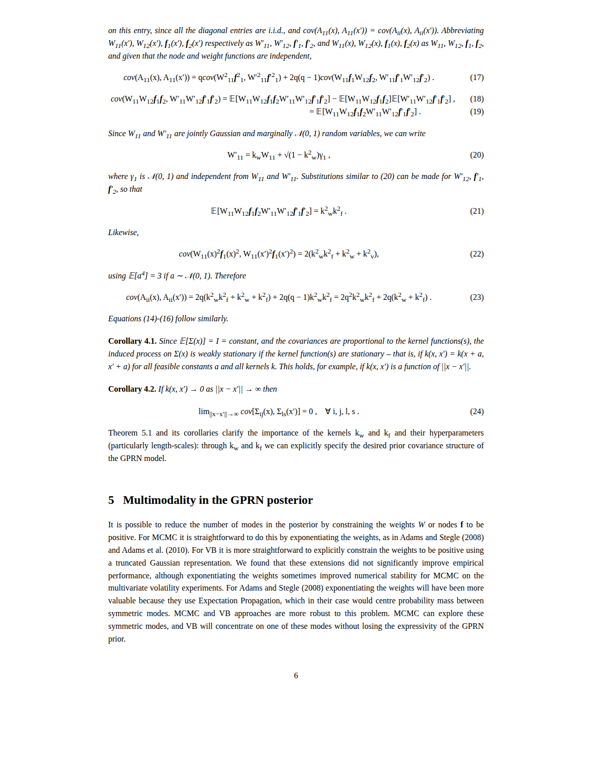on this entry, since all the diagonal entries are i.i.d., and cov(A11(x), A11(x′)) = cov(Aii(x), Aii(x′)). Abbreviating W11(x′), W12(x′), f1(x′), f2(x′) respectively as W′11, W′12, f′1, f′2, and W11(x), W12(x), f1(x), f2(x) as W11, W12, f1, f2, and given that the node and weight functions are independent,
cov(A11(x), A11(x′)) = qcov(W211f21, W′211f′21) + 2q(q − 1)cov(W11f1W12f2, W′11f′1W′12f′2) .
(17)
cov(W11W12f1f2, W′11W′12f′1f′2) = 𝔼[W11W12f1f2W′11W′12f′1f′2] − 𝔼[W11W12f1f2]𝔼[W′11W′12f′1f′2] ,
(18)
= 𝔼[W11W12f1f2W′11W′12f′1f′2] .
(19)
Since W11 and W′11 are jointly Gaussian and marginally 𝒩(0, 1) random variables, we can write
W′11 = kwW11 + √(1 − k2w)γ1 ,
(20)
where γ1 is 𝒩(0, 1) and independent from W11 and W′11. Substitutions similar to (20) can be made for W′12, f′1, f′2, so that
𝔼[W11W12f1f2W′11W′12f′1f′2] = k2wk2f .
(21)
Likewise,
cov(W11(x)2f1(x)2, W11(x′)2f1(x′)2) = 2(k2wk2f + k2w + k2v),
(22)
using 𝔼[a4] = 3 if a ∼ 𝒩(0, 1). Therefore
cov(Aii(x), Aii(x′)) = 2q(k2wk2f + k2w + k2f) + 2q(q − 1)k2wk2f = 2q2k2wk2f + 2q(k2w + k2f) .
(23)
Equations (14)-(16) follow similarly.
Corollary 4.1. Since 𝔼[Σ(x)] = I = constant, and the covariances are proportional to the kernel functions(s), the induced process on Σ(x) is weakly stationary if the kernel function(s) are stationary – that is, if k(x, x′) = k(x + a, x′ + a) for all feasible constants a and all kernels k. This holds, for example, if k(x, x′) is a function of ||x − x′||.
Corollary 4.2. If k(x, x′) → 0 as ||x − x′|| → ∞ then
lim||x−x′||→∞ cov[Σij(x), Σls(x′)] = 0 , ∀ i, j, l, s .
(24)
Theorem 5.1 and its corollaries clarify the importance of the kernels kw and kf and their hyperparameters (particularly length-scales): through kw and kf we can explicitly specify the desired prior covariance structure of the GPRN model.
5 Multimodality in the GPRN posterior
It is possible to reduce the number of modes in the posterior by constraining the weights W or nodes f to be positive. For MCMC it is straightforward to do this by exponentiating the weights, as in Adams and Stegle (2008) and Adams et al. (2010). For VB it is more straightforward to explicitly constrain the weights to be positive using a truncated Gaussian representation. We found that these extensions did not significantly improve empirical performance, although exponentiating the weights sometimes improved numerical stability for MCMC on the multivariate volatility experiments. For Adams and Stegle (2008) exponentiating the weights will have been more valuable because they use Expectation Propagation, which in their case would centre probability mass between symmetric modes. MCMC and VB approaches are more robust to this problem. MCMC can explore these symmetric modes, and VB will concentrate on one of these modes without losing the expressivity of the GPRN prior.
6